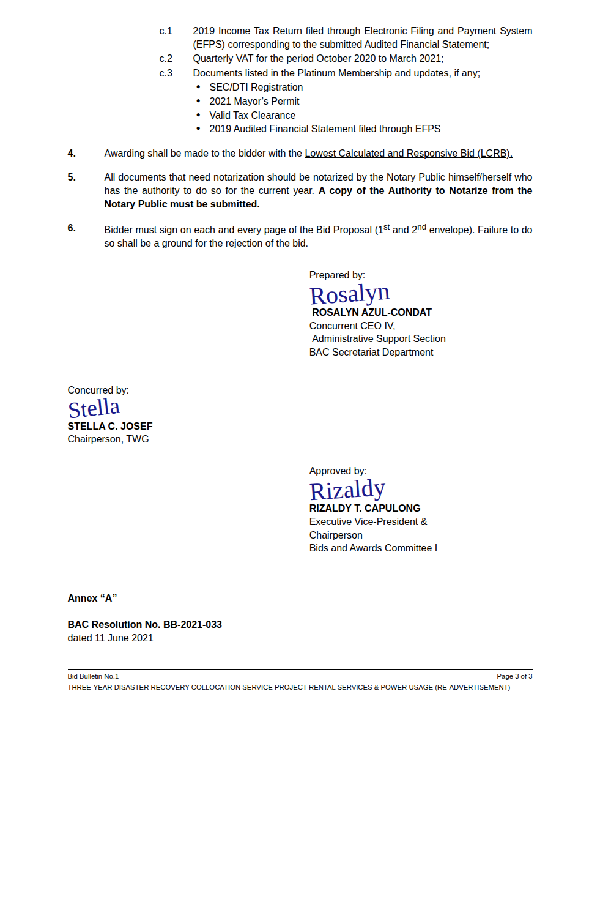c.1
2019 Income Tax Return filed through Electronic Filing and Payment System (EFPS) corresponding to the submitted Audited Financial Statement;
c.2
Quarterly VAT for the period October 2020 to March 2021;
c.3
Documents listed in the Platinum Membership and updates, if any;
SEC/DTI Registration
2021 Mayor’s Permit
Valid Tax Clearance
2019 Audited Financial Statement filed through EFPS
4.
Awarding shall be made to the bidder with the Lowest Calculated and Responsive Bid (LCRB).
5.
All documents that need notarization should be notarized by the Notary Public himself/herself who has the authority to do so for the current year. A copy of the Authority to Notarize from the Notary Public must be submitted.
6.
Bidder must sign on each and every page of the Bid Proposal (1st and 2nd envelope). Failure to do so shall be a ground for the rejection of the bid.
Prepared by:
Rosalyn
ROSALYN AZUL-CONDAT
Concurrent CEO IV,
Administrative Support Section
BAC Secretariat Department
Concurred by:
Stella
STELLA C. JOSEF
Chairperson, TWG
Approved by:
Rizaldy
RIZALDY T. CAPULONG
Executive Vice-President &
Chairperson
Bids and Awards Committee I
Annex “A”
BAC Resolution No. BB-2021-033
dated 11 June 2021
Bid Bulletin No.1 Page 3 of 3
THREE-YEAR DISASTER RECOVERY COLLOCATION SERVICE PROJECT-RENTAL SERVICES & POWER USAGE (RE-ADVERTISEMENT)